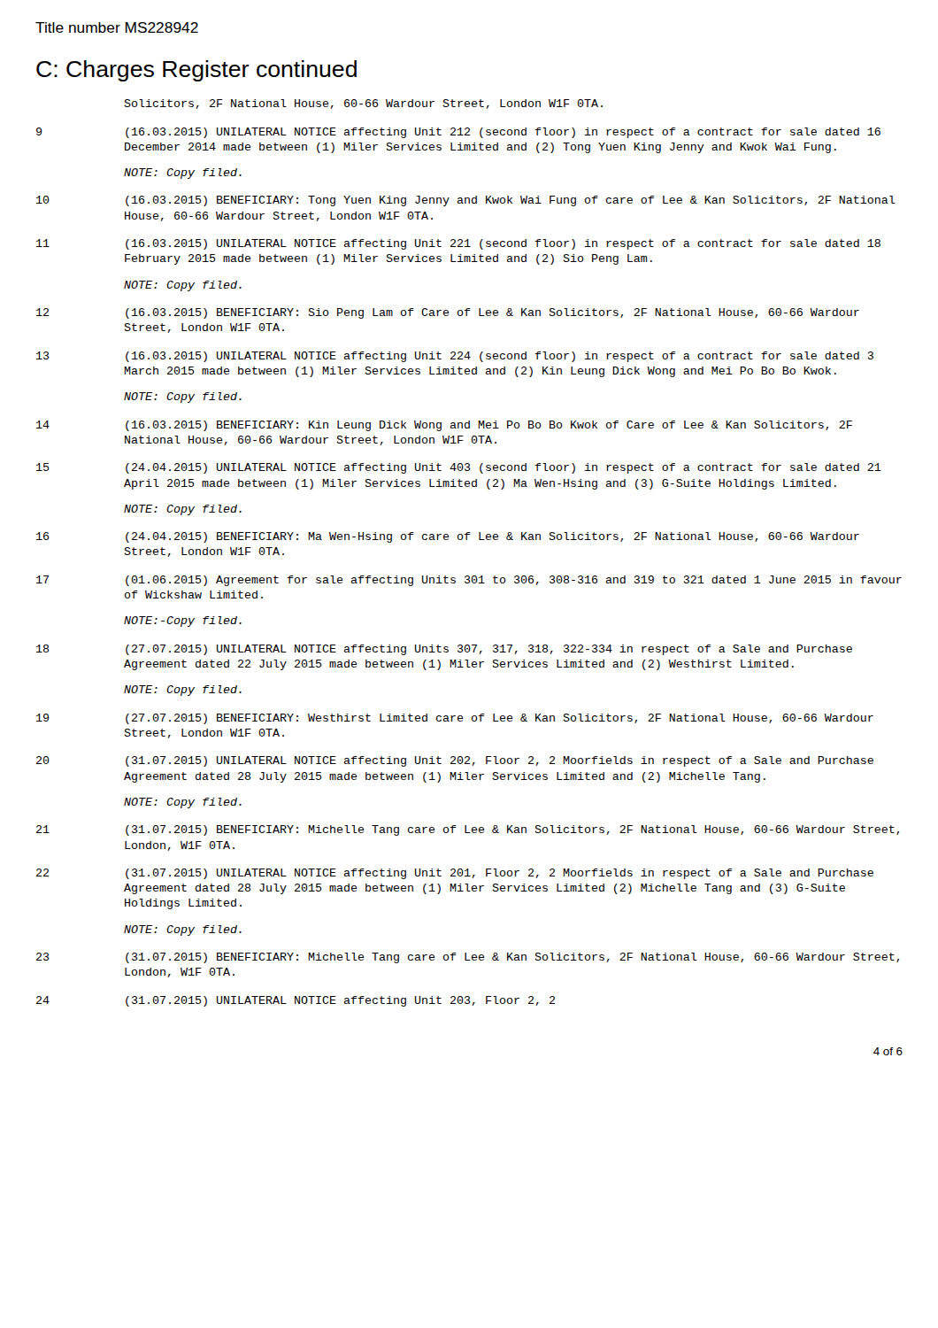Title number MS228942
C: Charges Register continued
Solicitors, 2F National House, 60-66 Wardour Street, London W1F 0TA.
9
(16.03.2015) UNILATERAL NOTICE affecting Unit 212 (second floor) in respect of a contract for sale dated 16 December 2014 made between (1) Miler Services Limited and (2) Tong Yuen King Jenny and Kwok Wai Fung.
NOTE: Copy filed.
10
(16.03.2015) BENEFICIARY: Tong Yuen King Jenny and Kwok Wai Fung of care of Lee & Kan Solicitors, 2F National House, 60-66 Wardour Street, London W1F 0TA.
11
(16.03.2015) UNILATERAL NOTICE affecting Unit 221 (second floor) in respect of a contract for sale dated 18 February 2015 made between (1) Miler Services Limited and (2) Sio Peng Lam.
NOTE: Copy filed.
12
(16.03.2015) BENEFICIARY: Sio Peng Lam of Care of Lee & Kan Solicitors, 2F National House, 60-66 Wardour Street, London W1F 0TA.
13
(16.03.2015) UNILATERAL NOTICE affecting Unit 224 (second floor) in respect of a contract for sale dated 3 March 2015 made between (1) Miler Services Limited and (2) Kin Leung Dick Wong and Mei Po Bo Bo Kwok.
NOTE: Copy filed.
14
(16.03.2015) BENEFICIARY: Kin Leung Dick Wong and Mei Po Bo Bo Kwok of Care of Lee & Kan Solicitors, 2F National House, 60-66 Wardour Street, London W1F 0TA.
15
(24.04.2015) UNILATERAL NOTICE affecting Unit 403 (second floor) in respect of a contract for sale dated 21 April 2015 made between (1) Miler Services Limited (2) Ma Wen-Hsing and (3) G-Suite Holdings Limited.
NOTE: Copy filed.
16
(24.04.2015) BENEFICIARY: Ma Wen-Hsing of care of Lee & Kan Solicitors, 2F National House, 60-66 Wardour Street, London W1F 0TA.
17
(01.06.2015) Agreement for sale affecting Units 301 to 306, 308-316 and 319 to 321 dated 1 June 2015 in favour of Wickshaw Limited.
NOTE:-Copy filed.
18
(27.07.2015) UNILATERAL NOTICE affecting Units 307, 317, 318, 322-334 in respect of a Sale and Purchase Agreement dated 22 July 2015 made between (1) Miler Services Limited and (2) Westhirst Limited.
NOTE: Copy filed.
19
(27.07.2015) BENEFICIARY: Westhirst Limited care of Lee & Kan Solicitors, 2F National House, 60-66 Wardour Street, London W1F 0TA.
20
(31.07.2015) UNILATERAL NOTICE affecting Unit 202, Floor 2, 2 Moorfields in respect of a Sale and Purchase Agreement dated 28 July 2015 made between (1) Miler Services Limited and (2) Michelle Tang.
NOTE: Copy filed.
21
(31.07.2015) BENEFICIARY: Michelle Tang care of Lee & Kan Solicitors, 2F National House, 60-66 Wardour Street, London, W1F 0TA.
22
(31.07.2015) UNILATERAL NOTICE affecting Unit 201, Floor 2, 2 Moorfields in respect of a Sale and Purchase Agreement dated 28 July 2015 made between (1) Miler Services Limited (2) Michelle Tang and (3) G-Suite Holdings Limited.
NOTE: Copy filed.
23
(31.07.2015) BENEFICIARY: Michelle Tang care of Lee & Kan Solicitors, 2F National House, 60-66 Wardour Street, London, W1F 0TA.
24
(31.07.2015) UNILATERAL NOTICE affecting Unit 203, Floor 2, 2
4 of 6